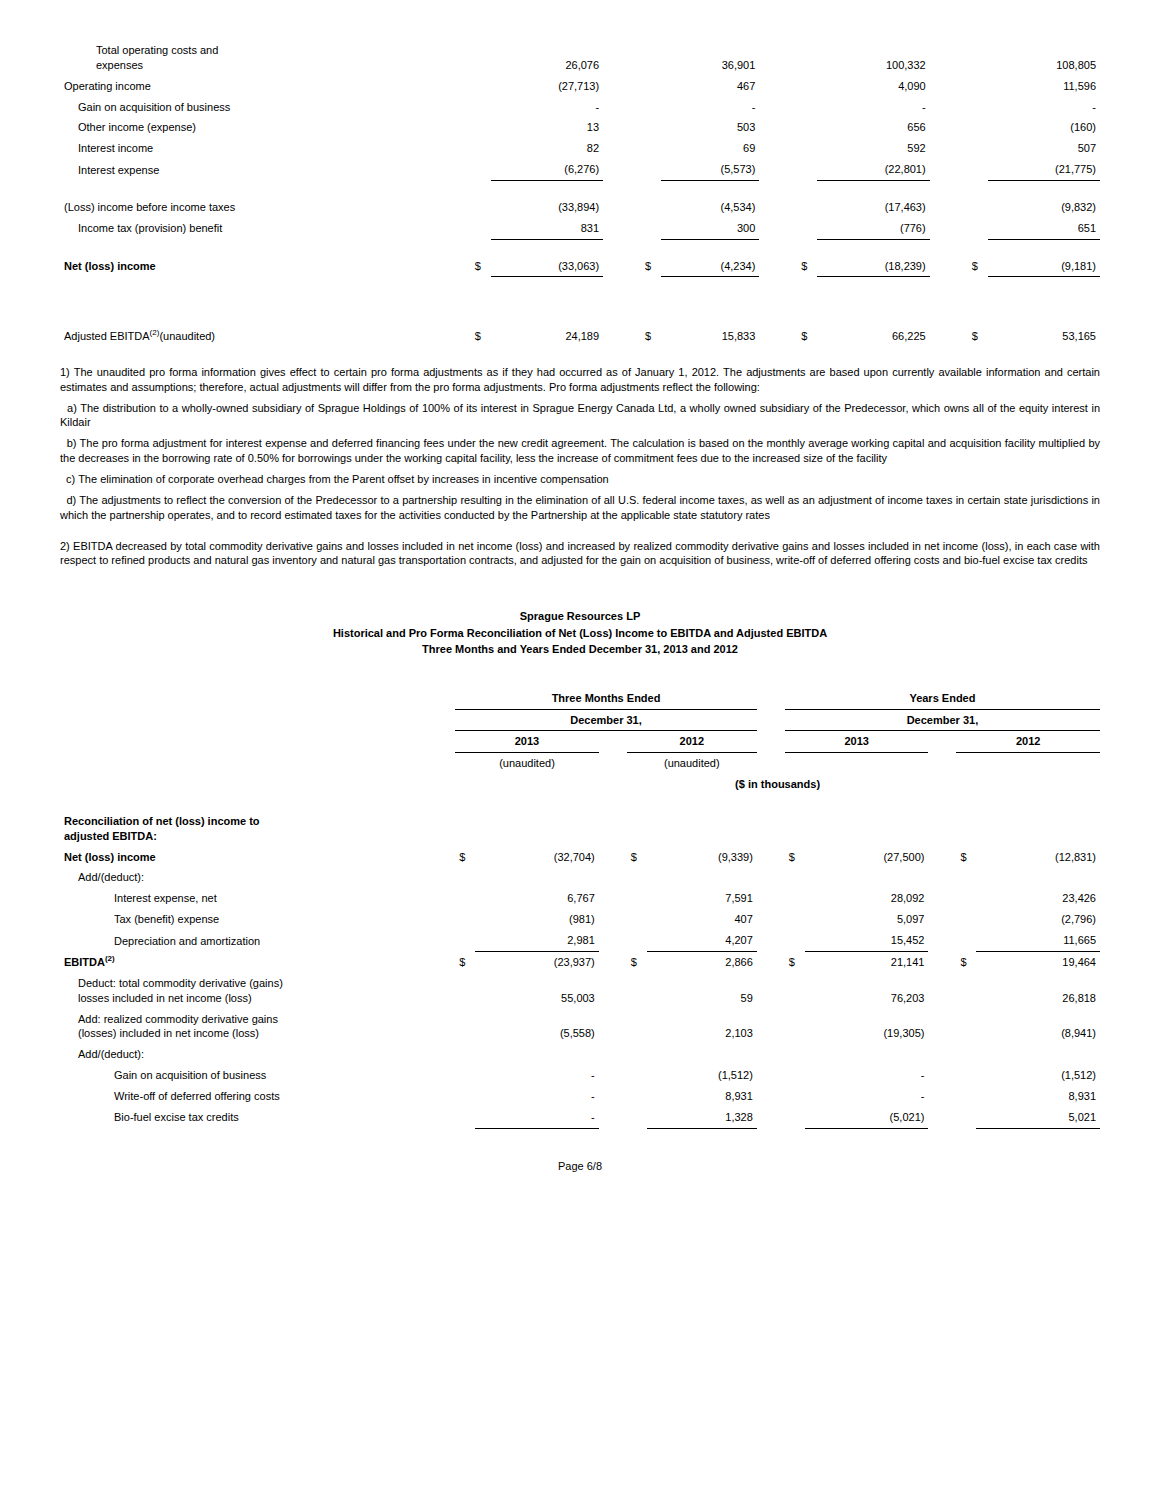| Total operating costs and expenses | | 26,076 | | | 36,901 | | | 100,332 | | | 108,805 |
| Operating income | | (27,713) | | | 467 | | | 4,090 | | | 11,596 |
| Gain on acquisition of business | | - | | | - | | | - | | | - |
| Other income (expense) | | 13 | | | 503 | | | 656 | | | (160) |
| Interest income | | 82 | | | 69 | | | 592 | | | 507 |
| Interest expense | | (6,276) | | | (5,573) | | | (22,801) | | | (21,775) |
| (Loss) income before income taxes | | (33,894) | | | (4,534) | | | (17,463) | | | (9,832) |
| Income tax (provision) benefit | | 831 | | | 300 | | | (776) | | | 651 |
| Net (loss) income | $ | (33,063) | | $ | (4,234) | | $ | (18,239) | | $ | (9,181) |
| Adjusted EBITDA (2) (unaudited) | $ | 24,189 | | $ | 15,833 | | $ | 66,225 | | $ | 53,165 |
1) The unaudited pro forma information gives effect to certain pro forma adjustments as if they had occurred as of January 1, 2012. The adjustments are based upon currently available information and certain estimates and assumptions; therefore, actual adjustments will differ from the pro forma adjustments. Pro forma adjustments reflect the following:
a) The distribution to a wholly-owned subsidiary of Sprague Holdings of 100% of its interest in Sprague Energy Canada Ltd, a wholly owned subsidiary of the Predecessor, which owns all of the equity interest in Kildair
b) The pro forma adjustment for interest expense and deferred financing fees under the new credit agreement. The calculation is based on the monthly average working capital and acquisition facility multiplied by the decreases in the borrowing rate of 0.50% for borrowings under the working capital facility, less the increase of commitment fees due to the increased size of the facility
c) The elimination of corporate overhead charges from the Parent offset by increases in incentive compensation
d) The adjustments to reflect the conversion of the Predecessor to a partnership resulting in the elimination of all U.S. federal income taxes, as well as an adjustment of income taxes in certain state jurisdictions in which the partnership operates, and to record estimated taxes for the activities conducted by the Partnership at the applicable state statutory rates
2) EBITDA decreased by total commodity derivative gains and losses included in net income (loss) and increased by realized commodity derivative gains and losses included in net income (loss), in each case with respect to refined products and natural gas inventory and natural gas transportation contracts, and adjusted for the gain on acquisition of business, write-off of deferred offering costs and bio-fuel excise tax credits
Sprague Resources LP
Historical and Pro Forma Reconciliation of Net (Loss) Income to EBITDA and Adjusted EBITDA
Three Months and Years Ended December 31, 2013 and 2012
| | Three Months Ended | | Years Ended |
| | December 31, | | December 31, |
| | 2013 | | 2012 | | 2013 | | 2012 |
| | (unaudited) | | (unaudited) | | | | |
| | ($ in thousands) |
| Reconciliation of net (loss) income to adjusted EBITDA: | |
| Net (loss) income | $ | (32,704) | | $ | (9,339) | | $ | (27,500) | | $ | (12,831) |
| Add/(deduct): | |
| Interest expense, net | | 6,767 | | | 7,591 | | | 28,092 | | | 23,426 |
| Tax (benefit) expense | | (981) | | | 407 | | | 5,097 | | | (2,796) |
| Depreciation and amortization | | 2,981 | | | 4,207 | | | 15,452 | | | 11,665 |
| EBITDA (2) | $ | (23,937) | | $ | 2,866 | | $ | 21,141 | | $ | 19,464 |
| Deduct: total commodity derivative (gains) losses included in net income (loss) | | 55,003 | | | 59 | | | 76,203 | | | 26,818 |
| Add: realized commodity derivative gains (losses) included in net income (loss) | | (5,558) | | | 2,103 | | | (19,305) | | | (8,941) |
| Add/(deduct): | |
| Gain on acquisition of business | | - | | | (1,512) | | | - | | | (1,512) |
| Write-off of deferred offering costs | | - | | | 8,931 | | | - | | | 8,931 |
| Bio-fuel excise tax credits | | - | | | 1,328 | | | (5,021) | | | 5,021 |
Page 6/8